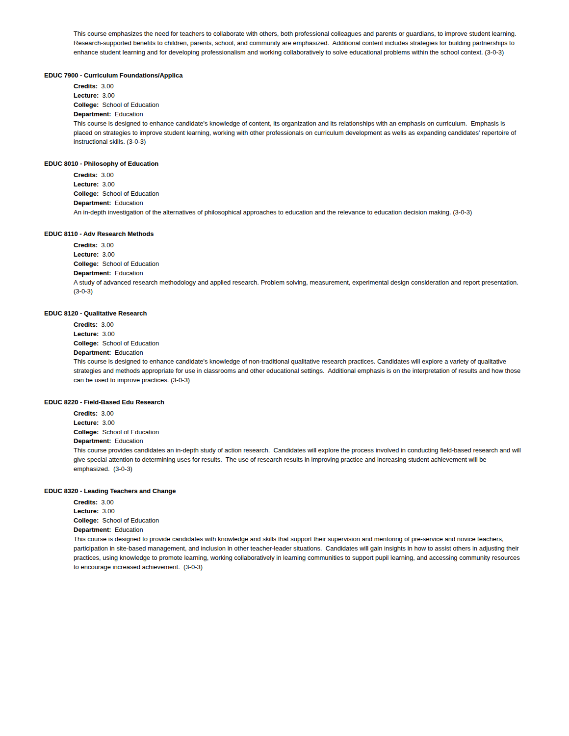This course emphasizes the need for teachers to collaborate with others, both professional colleagues and parents or guardians, to improve student learning. Research-supported benefits to children, parents, school, and community are emphasized. Additional content includes strategies for building partnerships to enhance student learning and for developing professionalism and working collaboratively to solve educational problems within the school context. (3-0-3)
EDUC 7900 - Curriculum Foundations/Applica
Credits: 3.00
Lecture: 3.00
College: School of Education
Department: Education
This course is designed to enhance candidate's knowledge of content, its organization and its relationships with an emphasis on curriculum. Emphasis is placed on strategies to improve student learning, working with other professionals on curriculum development as wells as expanding candidates' repertoire of instructional skills. (3-0-3)
EDUC 8010 - Philosophy of Education
Credits: 3.00
Lecture: 3.00
College: School of Education
Department: Education
An in-depth investigation of the alternatives of philosophical approaches to education and the relevance to education decision making. (3-0-3)
EDUC 8110 - Adv Research Methods
Credits: 3.00
Lecture: 3.00
College: School of Education
Department: Education
A study of advanced research methodology and applied research. Problem solving, measurement, experimental design consideration and report presentation. (3-0-3)
EDUC 8120 - Qualitative Research
Credits: 3.00
Lecture: 3.00
College: School of Education
Department: Education
This course is designed to enhance candidate's knowledge of non-traditional qualitative research practices. Candidates will explore a variety of qualitative strategies and methods appropriate for use in classrooms and other educational settings. Additional emphasis is on the interpretation of results and how those can be used to improve practices. (3-0-3)
EDUC 8220 - Field-Based Edu Research
Credits: 3.00
Lecture: 3.00
College: School of Education
Department: Education
This course provides candidates an in-depth study of action research. Candidates will explore the process involved in conducting field-based research and will give special attention to determining uses for results. The use of research results in improving practice and increasing student achievement will be emphasized. (3-0-3)
EDUC 8320 - Leading Teachers and Change
Credits: 3.00
Lecture: 3.00
College: School of Education
Department: Education
This course is designed to provide candidates with knowledge and skills that support their supervision and mentoring of pre-service and novice teachers, participation in site-based management, and inclusion in other teacher-leader situations. Candidates will gain insights in how to assist others in adjusting their practices, using knowledge to promote learning, working collaboratively in learning communities to support pupil learning, and accessing community resources to encourage increased achievement. (3-0-3)